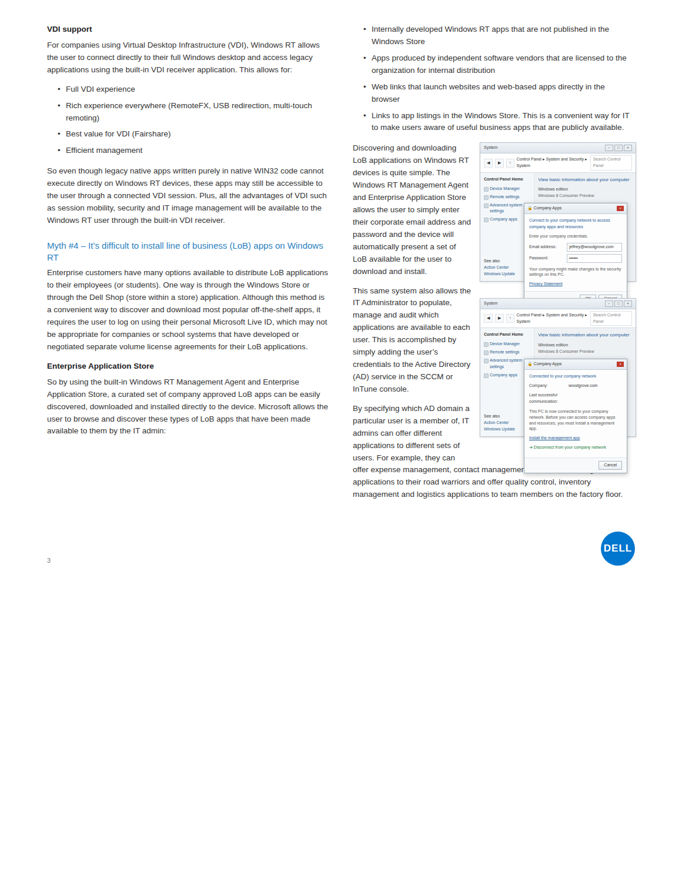VDI support
For companies using Virtual Desktop Infrastructure (VDI), Windows RT allows the user to connect directly to their full Windows desktop and access legacy applications using the built-in VDI receiver application. This allows for:
Full VDI experience
Rich experience everywhere (RemoteFX, USB redirection, multi-touch remoting)
Best value for VDI (Fairshare)
Efficient management
So even though legacy native apps written purely in native WIN32 code cannot execute directly on Windows RT devices, these apps may still be accessible to the user through a connected VDI session. Plus, all the advantages of VDI such as session mobility, security and IT image management will be available to the Windows RT user through the built-in VDI receiver.
Myth #4 – It’s difficult to install line of business (LoB) apps on Windows RT
Enterprise customers have many options available to distribute LoB applications to their employees (or students). One way is through the Windows Store or through the Dell Shop (store within a store) application. Although this method is a convenient way to discover and download most popular off-the-shelf apps, it requires the user to log on using their personal Microsoft Live ID, which may not be appropriate for companies or school systems that have developed or negotiated separate volume license agreements for their LoB applications.
Enterprise Application Store
So by using the built-in Windows RT Management Agent and Enterprise Application Store, a curated set of company approved LoB apps can be easily discovered, downloaded and installed directly to the device. Microsoft allows the user to browse and discover these types of LoB apps that have been made available to them by the IT admin:
Internally developed Windows RT apps that are not published in the Windows Store
Apps produced by independent software vendors that are licensed to the organization for internal distribution
Web links that launch websites and web-based apps directly in the browser
Links to app listings in the Windows Store. This is a convenient way for IT to make users aware of useful business apps that are publicly available.
System −□×
◀ ▶ ↑ Control Panel ▸ System and Security ▸ System Search Control Panel
Control Panel Home
Device Manager
Remote settings
Advanced system settings
Company apps
See also
Action Center
Windows Update
View basic information about your computer
Windows edition
Windows 8 Consumer Preview
Sys
Com
Win
🔒 Company Apps ×
Connect to your company network to access company apps and resources
Enter your company credentials.
Email address:
jeffrey@woodgrove.com
Password:
••••••
Your company might make changes to the security settings on this PC.
Privacy Statement
OK Cancel
Discovering and downloading LoB applications on Windows RT devices is quite simple. The Windows RT Management Agent and Enterprise Application Store allows the user to simply enter their corporate email address and password and the device will automatically present a set of LoB available for the user to download and install.
System −□×
◀ ▶ ↑ Control Panel ▸ System and Security ▸ System Search Control Panel
Control Panel Home
Device Manager
Remote settings
Advanced system settings
Company apps
See also
Action Center
Windows Update
View basic information about your computer
Windows edition
Windows 8 Consumer Preview
Sys
Com
Win
🔒 Company Apps ×
Connected to your company network
Company:
woodgrove.com
Last successful communication:
This PC is now connected to your company network. Before you can access company apps and resources, you must install a management app.
Install the management app
➔ Disconnect from your company network
Cancel
This same system also allows the IT Administrator to populate, manage and audit which applications are available to each user. This is accomplished by simply adding the user’s credentials to the Active Directory (AD) service in the SCCM or InTune console.
By specifying which AD domain a particular user is a member of, IT admins can offer different applications to different sets of users. For example, they can offer expense management, contact management and sales tracking applications to their road warriors and offer quality control, inventory management and logistics applications to team members on the factory floor.
3
DELL